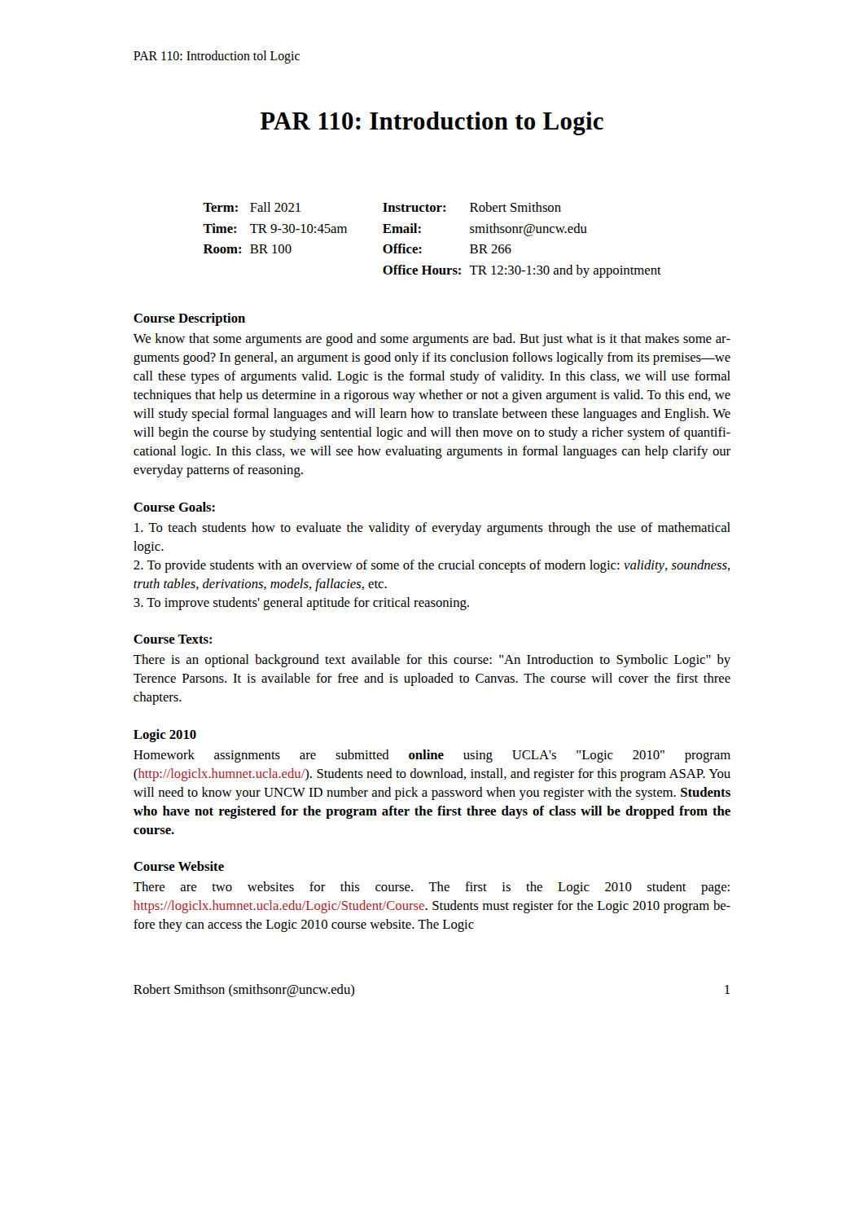PAR 110: Introduction tol Logic
PAR 110: Introduction to Logic
| Term: | Fall 2021 | Instructor: | Robert Smithson |
| Time: | TR 9-30-10:45am | Email: | smithsonr@uncw.edu |
| Room: | BR 100 | Office: | BR 266 |
| | | Office Hours: | TR 12:30-1:30 and by appointment |
Course Description
We know that some arguments are good and some arguments are bad. But just what is it that makes some arguments good? In general, an argument is good only if its conclusion follows logically from its premises—we call these types of arguments valid. Logic is the formal study of validity. In this class, we will use formal techniques that help us determine in a rigorous way whether or not a given argument is valid. To this end, we will study special formal languages and will learn how to translate between these languages and English. We will begin the course by studying sentential logic and will then move on to study a richer system of quantificational logic. In this class, we will see how evaluating arguments in formal languages can help clarify our everyday patterns of reasoning.
Course Goals:
1. To teach students how to evaluate the validity of everyday arguments through the use of mathematical logic.
2. To provide students with an overview of some of the crucial concepts of modern logic: validity, soundness, truth tables, derivations, models, fallacies, etc.
3. To improve students' general aptitude for critical reasoning.
Course Texts:
There is an optional background text available for this course: "An Introduction to Symbolic Logic" by Terence Parsons. It is available for free and is uploaded to Canvas. The course will cover the first three chapters.
Logic 2010
Homework assignments are submitted online using UCLA's "Logic 2010" program (http://logiclx.humnet.ucla.edu/). Students need to download, install, and register for this program ASAP. You will need to know your UNCW ID number and pick a password when you register with the system. Students who have not registered for the program after the first three days of class will be dropped from the course.
Course Website
There are two websites for this course. The first is the Logic 2010 student page: https://logiclx.humnet.ucla.edu/Logic/Student/Course. Students must register for the Logic 2010 program before they can access the Logic 2010 course website. The Logic
Robert Smithson (smithsonr@uncw.edu) 1